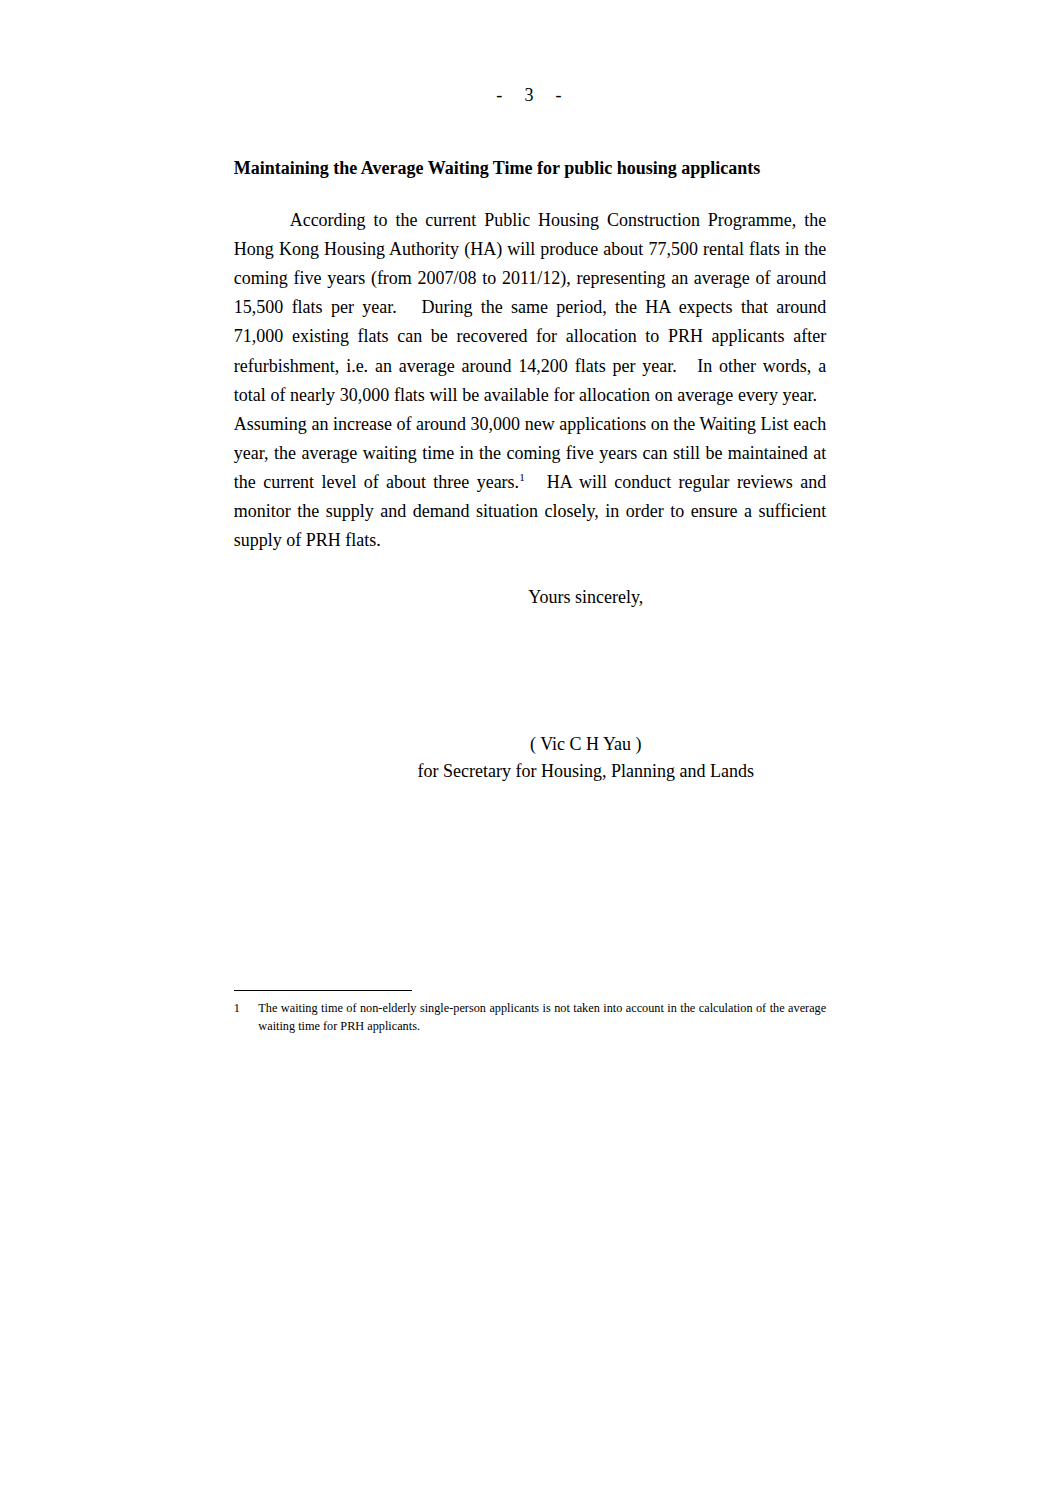- 3 -
Maintaining the Average Waiting Time for public housing applicants
According to the current Public Housing Construction Programme, the Hong Kong Housing Authority (HA) will produce about 77,500 rental flats in the coming five years (from 2007/08 to 2011/12), representing an average of around 15,500 flats per year. During the same period, the HA expects that around 71,000 existing flats can be recovered for allocation to PRH applicants after refurbishment, i.e. an average around 14,200 flats per year. In other words, a total of nearly 30,000 flats will be available for allocation on average every year. Assuming an increase of around 30,000 new applications on the Waiting List each year, the average waiting time in the coming five years can still be maintained at the current level of about three years.1 HA will conduct regular reviews and monitor the supply and demand situation closely, in order to ensure a sufficient supply of PRH flats.
Yours sincerely,
( Vic C H Yau )
for Secretary for Housing, Planning and Lands
1
The waiting time of non-elderly single-person applicants is not taken into account in the calculation of the average waiting time for PRH applicants.